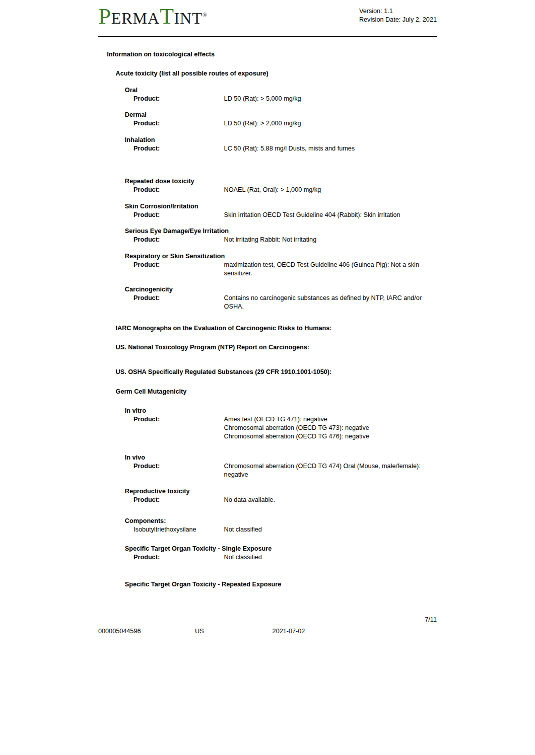PERMA TINT®
Version: 1.1
Revision Date: July 2, 2021
Information on toxicological effects
Acute toxicity (list all possible routes of exposure)
Oral
Product:
LD 50 (Rat): > 5,000 mg/kg
Dermal
Product:
LD 50 (Rat): > 2,000 mg/kg
Inhalation
Product:
LC 50 (Rat): 5.88 mg/l Dusts, mists and fumes
Repeated dose toxicity
Product:
NOAEL (Rat, Oral): > 1,000 mg/kg
Skin Corrosion/Irritation
Product:
Skin irritation OECD Test Guideline 404 (Rabbit): Skin irritation
Serious Eye Damage/Eye Irritation
Product:
Not irritating Rabbit: Not irritating
Respiratory or Skin Sensitization
Product:
maximization test, OECD Test Guideline 406 (Guinea Pig): Not a skin sensitizer.
Carcinogenicity
Product:
Contains no carcinogenic substances as defined by NTP, IARC and/or OSHA.
IARC Monographs on the Evaluation of Carcinogenic Risks to Humans:
US. National Toxicology Program (NTP) Report on Carcinogens:
US. OSHA Specifically Regulated Substances (29 CFR 1910.1001-1050):
Germ Cell Mutagenicity
In vitro
Product:
Ames test (OECD TG 471): negative
Chromosomal aberration (OECD TG 473): negative
Chromosomal aberration (OECD TG 476): negative
In vivo
Product:
Chromosomal aberration (OECD TG 474) Oral (Mouse, male/female): negative
Reproductive toxicity
Product:
No data available.
Components:
Isobutyltriethoxysilane
Not classified
Specific Target Organ Toxicity - Single Exposure
Product:
Not classified
Specific Target Organ Toxicity - Repeated Exposure
7/11
000005044596
US
2021-07-02